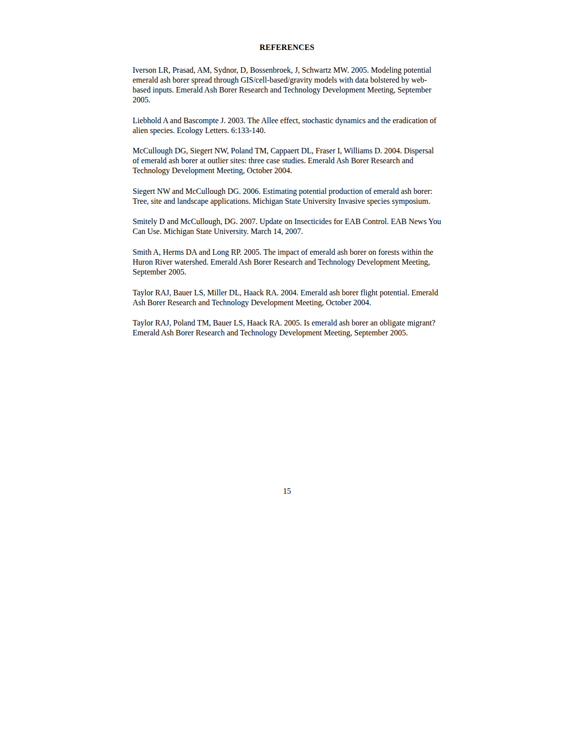REFERENCES
Iverson LR, Prasad, AM, Sydnor, D, Bossenbroek, J, Schwartz MW. 2005. Modeling potential emerald ash borer spread through GIS/cell-based/gravity models with data bolstered by web-based inputs. Emerald Ash Borer Research and Technology Development Meeting, September 2005.
Liebhold A and Bascompte J. 2003. The Allee effect, stochastic dynamics and the eradication of alien species. Ecology Letters. 6:133-140.
McCullough DG, Siegert NW, Poland TM, Cappaert DL, Fraser I, Williams D. 2004. Dispersal of emerald ash borer at outlier sites: three case studies. Emerald Ash Borer Research and Technology Development Meeting, October 2004.
Siegert NW and McCullough DG. 2006. Estimating potential production of emerald ash borer: Tree, site and landscape applications. Michigan State University Invasive species symposium.
Smitely D and McCullough, DG. 2007. Update on Insecticides for EAB Control. EAB News You Can Use. Michigan State University. March 14, 2007.
Smith A, Herms DA and Long RP. 2005. The impact of emerald ash borer on forests within the Huron River watershed. Emerald Ash Borer Research and Technology Development Meeting, September 2005.
Taylor RAJ, Bauer LS, Miller DL, Haack RA. 2004. Emerald ash borer flight potential. Emerald Ash Borer Research and Technology Development Meeting, October 2004.
Taylor RAJ, Poland TM, Bauer LS, Haack RA. 2005. Is emerald ash borer an obligate migrant? Emerald Ash Borer Research and Technology Development Meeting, September 2005.
15